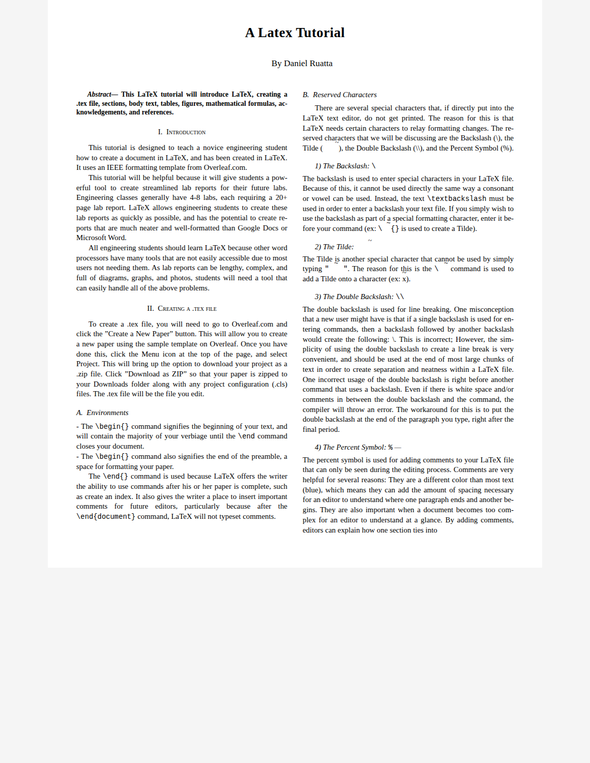A Latex Tutorial
By Daniel Ruatta
Abstract— This LaTeX tutorial will introduce LaTeX, creating a .tex file, sections, body text, tables, figures, mathematical formulas, acknowledgements, and references.
I. Introduction
This tutorial is designed to teach a novice engineering student how to create a document in LaTeX, and has been created in LaTeX. It uses an IEEE formatting template from Overleaf.com.
This tutorial will be helpful because it will give students a powerful tool to create streamlined lab reports for their future labs. Engineering classes generally have 4-8 labs, each requiring a 20+ page lab report. LaTeX allows engineering students to create these lab reports as quickly as possible, and has the potential to create reports that are much neater and well-formatted than Google Docs or Microsoft Word.
All engineering students should learn LaTeX because other word processors have many tools that are not easily accessible due to most users not needing them. As lab reports can be lengthy, complex, and full of diagrams, graphs, and photos, students will need a tool that can easily handle all of the above problems.
II. Creating a .tex file
To create a .tex file, you will need to go to Overleaf.com and click the ”Create a New Paper” button. This will allow you to create a new paper using the sample template on Overleaf. Once you have done this, click the Menu icon at the top of the page, and select Project. This will bring up the option to download your project as a .zip file. Click ”Download as ZIP” so that your paper is zipped to your Downloads folder along with any project configuration (.cls) files. The .tex file will be the file you edit.
A. Environments
- The \begin{} command signifies the beginning of your text, and will contain the majority of your verbiage until the \end command closes your document.
- The \begin{} command also signifies the end of the preamble, a space for formatting your paper.
The \end{} command is used because LaTeX offers the writer the ability to use commands after his or her paper is complete, such as create an index. It also gives the writer a place to insert important comments for future editors, particularly because after the \end{document} command, LaTeX will not typeset comments.
B. Reserved Characters
There are several special characters that, if directly put into the LaTeX text editor, do not get printed. The reason for this is that LaTeX needs certain characters to relay formatting changes. The reserved characters that we will be discussing are the Backslash (\), the Tilde ( ), the Double Backslash (\\), and the Percent Symbol (%).
1) The Backslash: \
The backslash is used to enter special characters in your LaTeX file. Because of this, it cannot be used directly the same way a consonant or vowel can be used. Instead, the text \textbackslash must be used in order to enter a backslash your text file. If you simply wish to use the backslash as part of a special formatting character, enter it before your command (ex: \ {} is used to create a Tilde).
2) The Tilde:
The Tilde is another special character that cannot be used by simply typing " ". The reason for this is the \ command is used to add a Tilde onto a character (ex: x).
3) The Double Backslash: \\
The double backslash is used for line breaking. One misconception that a new user might have is that if a single backslash is used for entering commands, then a backslash followed by another backslash would create the following: \. This is incorrect; However, the simplicity of using the double backslash to create a line break is very convenient, and should be used at the end of most large chunks of text in order to create separation and neatness within a LaTeX file. One incorrect usage of the double backslash is right before another command that uses a backslash. Even if there is white space and/or comments in between the double backslash and the command, the compiler will throw an error. The workaround for this is to put the double backslash at the end of the paragraph you type, right after the final period.
4) The Percent Symbol: % —
The percent symbol is used for adding comments to your LaTeX file that can only be seen during the editing process. Comments are very helpful for several reasons: They are a different color than most text (blue), which means they can add the amount of spacing necessary for an editor to understand where one paragraph ends and another begins. They are also important when a document becomes too complex for an editor to understand at a glance. By adding comments, editors can explain how one section ties into